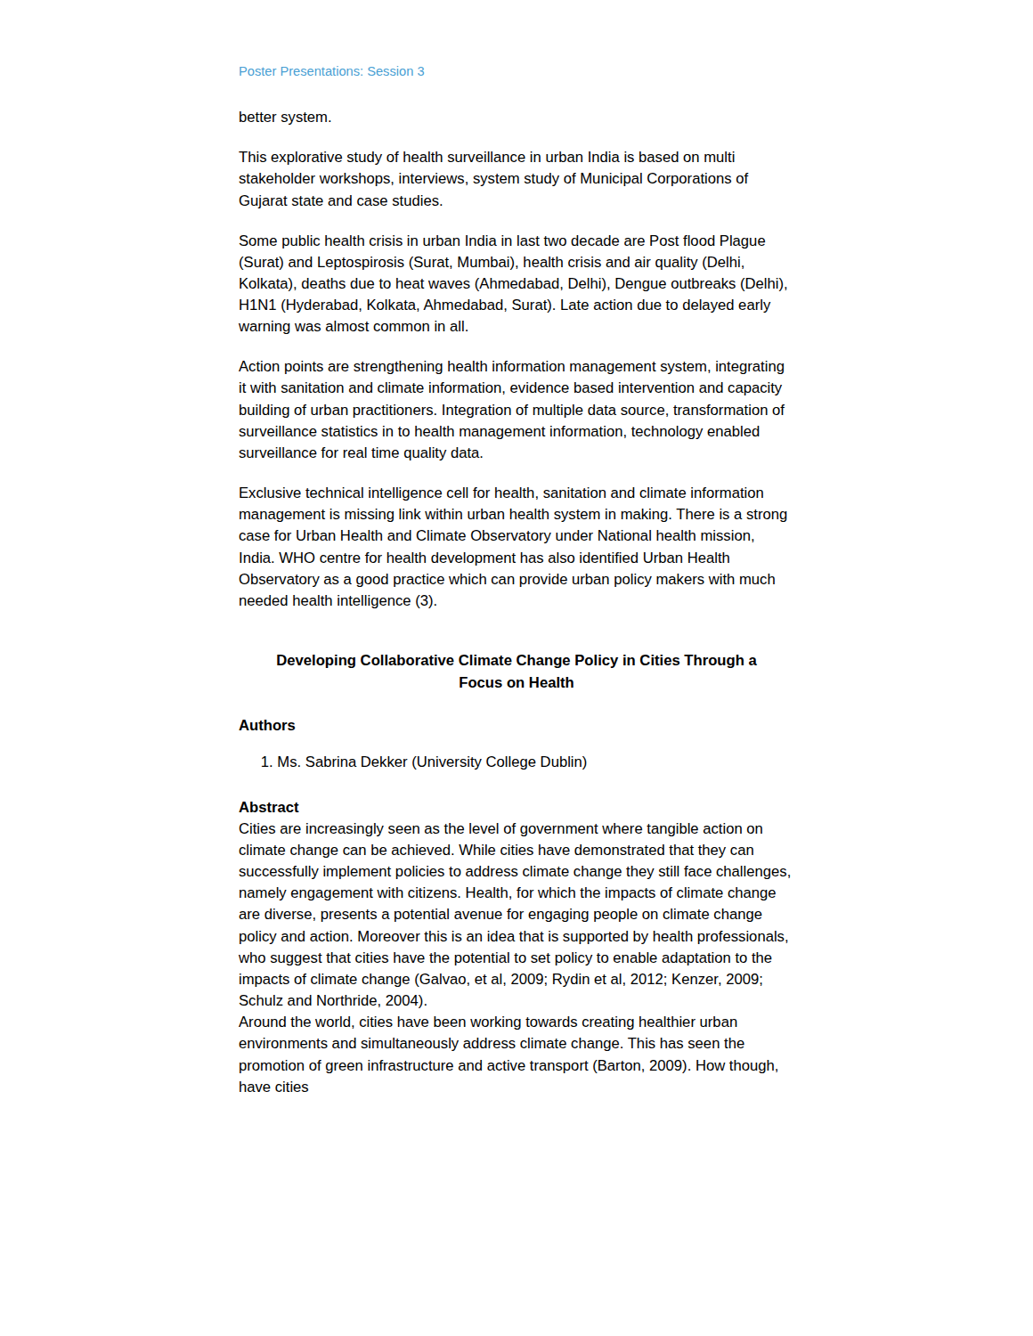Poster Presentations: Session 3
better system.
This explorative study of health surveillance in urban India is based on multi stakeholder workshops, interviews, system study of Municipal Corporations of Gujarat state and case studies.
Some public health crisis in urban India in last two decade are Post flood Plague (Surat) and Leptospirosis (Surat, Mumbai), health crisis and air quality (Delhi, Kolkata), deaths due to heat waves (Ahmedabad, Delhi), Dengue outbreaks (Delhi), H1N1 (Hyderabad, Kolkata, Ahmedabad, Surat). Late action due to delayed early warning was almost common in all.
Action points are strengthening health information management system, integrating it with sanitation and climate information, evidence based intervention and capacity building of urban practitioners. Integration of multiple data source, transformation of surveillance statistics in to health management information, technology enabled surveillance for real time quality data.
Exclusive technical intelligence cell for health, sanitation and climate information management is missing link within urban health system in making. There is a strong case for Urban Health and Climate Observatory under National health mission, India. WHO centre for health development has also identified Urban Health Observatory as a good practice which can provide urban policy makers with much needed health intelligence (3).
Developing Collaborative Climate Change Policy in Cities Through a
Focus on Health
Authors
Ms. Sabrina Dekker (University College Dublin)
Abstract
Cities are increasingly seen as the level of government where tangible action on climate change can be achieved. While cities have demonstrated that they can successfully implement policies to address climate change they still face challenges, namely engagement with citizens. Health, for which the impacts of climate change are diverse, presents a potential avenue for engaging people on climate change policy and action. Moreover this is an idea that is supported by health professionals, who suggest that cities have the potential to set policy to enable adaptation to the impacts of climate change (Galvao, et al, 2009; Rydin et al, 2012; Kenzer, 2009; Schulz and Northride, 2004).
Around the world, cities have been working towards creating healthier urban environments and simultaneously address climate change. This has seen the promotion of green infrastructure and active transport (Barton, 2009). How though, have cities